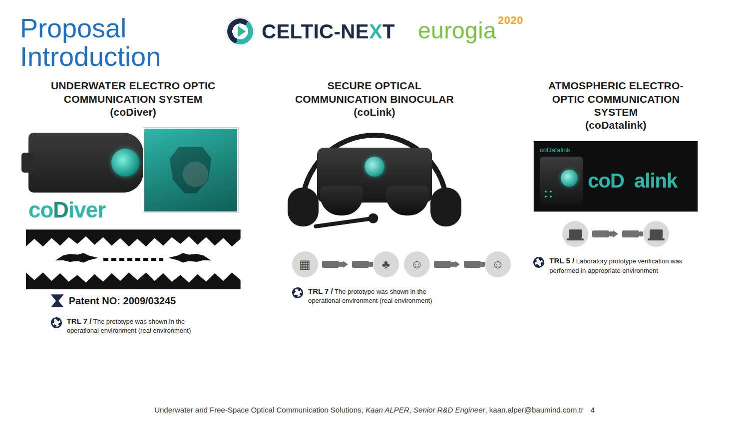CELTIC-NEXT
eurogia2020
Proposal Introduction
UNDERWATER ELECTRO OPTIC COMMUNICATION SYSTEM(coDiver)
coDiver
Patent NO: 2009/03245
TRL 7 / The prototype was shown in the operational environment (real environment)
SECURE OPTICAL COMMUNICATION BINOCULAR(coLink)
▦
♣
☺
☺
TRL 7 / The prototype was shown in the operational environment (real environment)
ATMOSPHERIC ELECTRO-OPTIC COMMUNICATION SYSTEM(coDatalink)
coDatalink
coD alink
TRL 5 / Laboratory prototype verification was performed in appropriate environment
Underwater and Free-Space Optical Communication Solutions, Kaan ALPER, Senior R&D Engineer, kaan.alper@baumind.com.tr 4